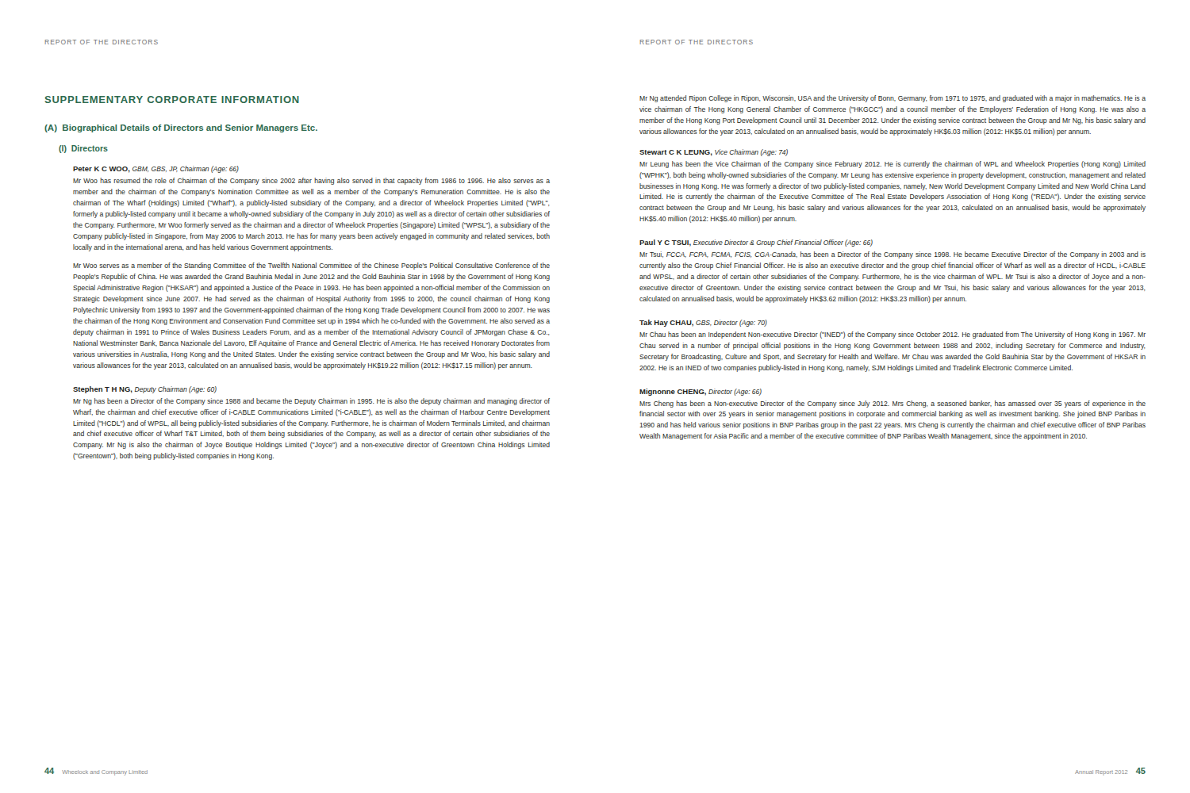Report of the Directors
Supplementary Corporate Information
(A) Biographical Details of Directors and Senior Managers Etc.
(I) Directors
Peter K C WOO, GBM, GBS, JP, Chairman (Age: 66)
Mr Woo has resumed the role of Chairman of the Company since 2002 after having also served in that capacity from 1986 to 1996. He also serves as a member and the chairman of the Company's Nomination Committee as well as a member of the Company's Remuneration Committee. He is also the chairman of The Wharf (Holdings) Limited ("Wharf"), a publicly-listed subsidiary of the Company, and a director of Wheelock Properties Limited ("WPL", formerly a publicly-listed company until it became a wholly-owned subsidiary of the Company in July 2010) as well as a director of certain other subsidiaries of the Company. Furthermore, Mr Woo formerly served as the chairman and a director of Wheelock Properties (Singapore) Limited ("WPSL"), a subsidiary of the Company publicly-listed in Singapore, from May 2006 to March 2013. He has for many years been actively engaged in community and related services, both locally and in the international arena, and has held various Government appointments.
Mr Woo serves as a member of the Standing Committee of the Twelfth National Committee of the Chinese People's Political Consultative Conference of the People's Republic of China. He was awarded the Grand Bauhinia Medal in June 2012 and the Gold Bauhinia Star in 1998 by the Government of Hong Kong Special Administrative Region ("HKSAR") and appointed a Justice of the Peace in 1993. He has been appointed a non-official member of the Commission on Strategic Development since June 2007. He had served as the chairman of Hospital Authority from 1995 to 2000, the council chairman of Hong Kong Polytechnic University from 1993 to 1997 and the Government-appointed chairman of the Hong Kong Trade Development Council from 2000 to 2007. He was the chairman of the Hong Kong Environment and Conservation Fund Committee set up in 1994 which he co-funded with the Government. He also served as a deputy chairman in 1991 to Prince of Wales Business Leaders Forum, and as a member of the International Advisory Council of JPMorgan Chase & Co., National Westminster Bank, Banca Nazionale del Lavoro, Elf Aquitaine of France and General Electric of America. He has received Honorary Doctorates from various universities in Australia, Hong Kong and the United States. Under the existing service contract between the Group and Mr Woo, his basic salary and various allowances for the year 2013, calculated on an annualised basis, would be approximately HK$19.22 million (2012: HK$17.15 million) per annum.
Stephen T H NG, Deputy Chairman (Age: 60)
Mr Ng has been a Director of the Company since 1988 and became the Deputy Chairman in 1995. He is also the deputy chairman and managing director of Wharf, the chairman and chief executive officer of i-CABLE Communications Limited ("i-CABLE"), as well as the chairman of Harbour Centre Development Limited ("HCDL") and of WPSL, all being publicly-listed subsidiaries of the Company. Furthermore, he is chairman of Modern Terminals Limited, and chairman and chief executive officer of Wharf T&T Limited, both of them being subsidiaries of the Company, as well as a director of certain other subsidiaries of the Company. Mr Ng is also the chairman of Joyce Boutique Holdings Limited ("Joyce") and a non-executive director of Greentown China Holdings Limited ("Greentown"), both being publicly-listed companies in Hong Kong.
44 Wheelock and Company Limited
Report of the Directors
Mr Ng attended Ripon College in Ripon, Wisconsin, USA and the University of Bonn, Germany, from 1971 to 1975, and graduated with a major in mathematics. He is a vice chairman of The Hong Kong General Chamber of Commerce ("HKGCC") and a council member of the Employers' Federation of Hong Kong. He was also a member of the Hong Kong Port Development Council until 31 December 2012. Under the existing service contract between the Group and Mr Ng, his basic salary and various allowances for the year 2013, calculated on an annualised basis, would be approximately HK$6.03 million (2012: HK$5.01 million) per annum.
Stewart C K LEUNG, Vice Chairman (Age: 74)
Mr Leung has been the Vice Chairman of the Company since February 2012. He is currently the chairman of WPL and Wheelock Properties (Hong Kong) Limited ("WPHK"), both being wholly-owned subsidiaries of the Company. Mr Leung has extensive experience in property development, construction, management and related businesses in Hong Kong. He was formerly a director of two publicly-listed companies, namely, New World Development Company Limited and New World China Land Limited. He is currently the chairman of the Executive Committee of The Real Estate Developers Association of Hong Kong ("REDA"). Under the existing service contract between the Group and Mr Leung, his basic salary and various allowances for the year 2013, calculated on an annualised basis, would be approximately HK$5.40 million (2012: HK$5.40 million) per annum.
Paul Y C TSUI, Executive Director & Group Chief Financial Officer (Age: 66)
Mr Tsui, FCCA, FCPA, FCMA, FCIS, CGA-Canada, has been a Director of the Company since 1998. He became Executive Director of the Company in 2003 and is currently also the Group Chief Financial Officer. He is also an executive director and the group chief financial officer of Wharf as well as a director of HCDL, i-CABLE and WPSL, and a director of certain other subsidiaries of the Company. Furthermore, he is the vice chairman of WPL. Mr Tsui is also a director of Joyce and a non-executive director of Greentown. Under the existing service contract between the Group and Mr Tsui, his basic salary and various allowances for the year 2013, calculated on annualised basis, would be approximately HK$3.62 million (2012: HK$3.23 million) per annum.
Tak Hay CHAU, GBS, Director (Age: 70)
Mr Chau has been an Independent Non-executive Director ("INED") of the Company since October 2012. He graduated from The University of Hong Kong in 1967. Mr Chau served in a number of principal official positions in the Hong Kong Government between 1988 and 2002, including Secretary for Commerce and Industry, Secretary for Broadcasting, Culture and Sport, and Secretary for Health and Welfare. Mr Chau was awarded the Gold Bauhinia Star by the Government of HKSAR in 2002. He is an INED of two companies publicly-listed in Hong Kong, namely, SJM Holdings Limited and Tradelink Electronic Commerce Limited.
Mignonne CHENG, Director (Age: 66)
Mrs Cheng has been a Non-executive Director of the Company since July 2012. Mrs Cheng, a seasoned banker, has amassed over 35 years of experience in the financial sector with over 25 years in senior management positions in corporate and commercial banking as well as investment banking. She joined BNP Paribas in 1990 and has held various senior positions in BNP Paribas group in the past 22 years. Mrs Cheng is currently the chairman and chief executive officer of BNP Paribas Wealth Management for Asia Pacific and a member of the executive committee of BNP Paribas Wealth Management, since the appointment in 2010.
Annual Report 2012 45